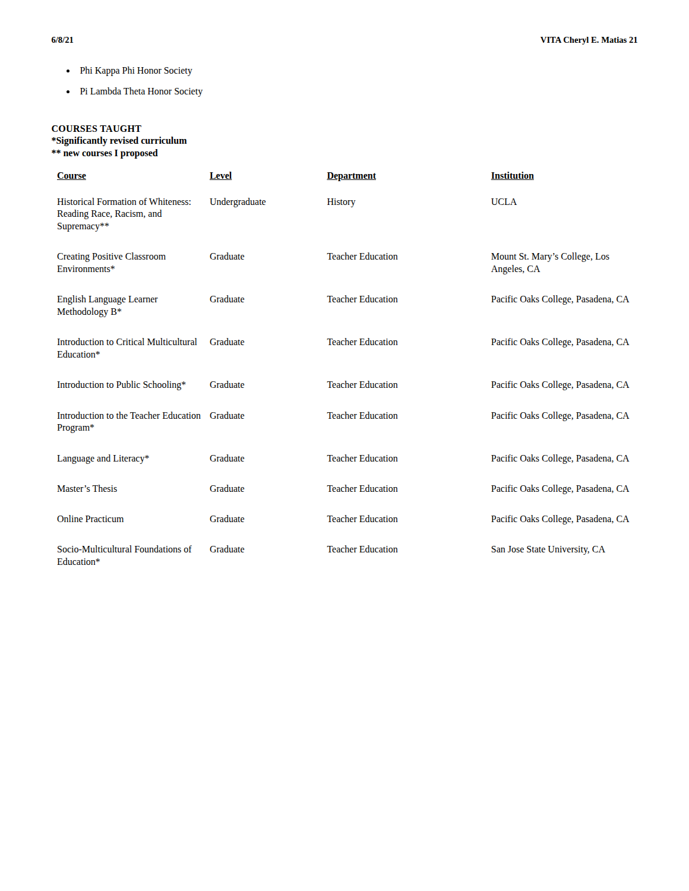6/8/21 VITA Cheryl E. Matias 21
Phi Kappa Phi Honor Society
Pi Lambda Theta Honor Society
COURSES TAUGHT
*Significantly revised curriculum
** new courses I proposed
| Course | Level | Department | Institution |
| --- | --- | --- | --- |
| Historical Formation of Whiteness: Reading Race, Racism, and Supremacy** | Undergraduate | History | UCLA |
| Creating Positive Classroom Environments* | Graduate | Teacher Education | Mount St. Mary’s College, Los Angeles, CA |
| English Language Learner Methodology B* | Graduate | Teacher Education | Pacific Oaks College, Pasadena, CA |
| Introduction to Critical Multicultural Education* | Graduate | Teacher Education | Pacific Oaks College, Pasadena, CA |
| Introduction to Public Schooling* | Graduate | Teacher Education | Pacific Oaks College, Pasadena, CA |
| Introduction to the Teacher Education Program* | Graduate | Teacher Education | Pacific Oaks College, Pasadena, CA |
| Language and Literacy* | Graduate | Teacher Education | Pacific Oaks College, Pasadena, CA |
| Master’s Thesis | Graduate | Teacher Education | Pacific Oaks College, Pasadena, CA |
| Online Practicum | Graduate | Teacher Education | Pacific Oaks College, Pasadena, CA |
| Socio-Multicultural Foundations of Education* | Graduate | Teacher Education | San Jose State University, CA |